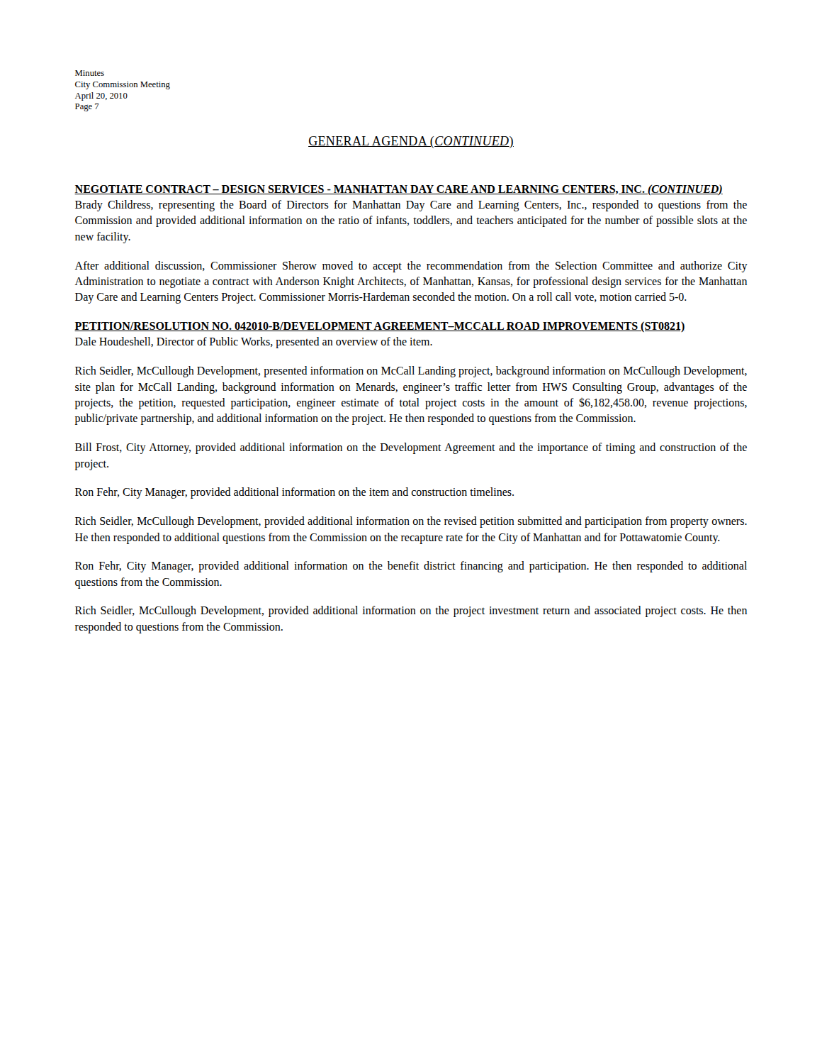Minutes
City Commission Meeting
April 20, 2010
Page 7
GENERAL AGENDA (CONTINUED)
Negotiate Contract – Design Services - Manhattan Day Care and Learning Centers, Inc. (CONTINUED)
Brady Childress, representing the Board of Directors for Manhattan Day Care and Learning Centers, Inc., responded to questions from the Commission and provided additional information on the ratio of infants, toddlers, and teachers anticipated for the number of possible slots at the new facility.
After additional discussion, Commissioner Sherow moved to accept the recommendation from the Selection Committee and authorize City Administration to negotiate a contract with Anderson Knight Architects, of Manhattan, Kansas, for professional design services for the Manhattan Day Care and Learning Centers Project. Commissioner Morris-Hardeman seconded the motion. On a roll call vote, motion carried 5-0.
Petition/Resolution No. 042010-B/Development Agreement–McCall Road Improvements (ST0821)
Dale Houdeshell, Director of Public Works, presented an overview of the item.
Rich Seidler, McCullough Development, presented information on McCall Landing project, background information on McCullough Development, site plan for McCall Landing, background information on Menards, engineer’s traffic letter from HWS Consulting Group, advantages of the projects, the petition, requested participation, engineer estimate of total project costs in the amount of $6,182,458.00, revenue projections, public/private partnership, and additional information on the project. He then responded to questions from the Commission.
Bill Frost, City Attorney, provided additional information on the Development Agreement and the importance of timing and construction of the project.
Ron Fehr, City Manager, provided additional information on the item and construction timelines.
Rich Seidler, McCullough Development, provided additional information on the revised petition submitted and participation from property owners. He then responded to additional questions from the Commission on the recapture rate for the City of Manhattan and for Pottawatomie County.
Ron Fehr, City Manager, provided additional information on the benefit district financing and participation. He then responded to additional questions from the Commission.
Rich Seidler, McCullough Development, provided additional information on the project investment return and associated project costs. He then responded to questions from the Commission.